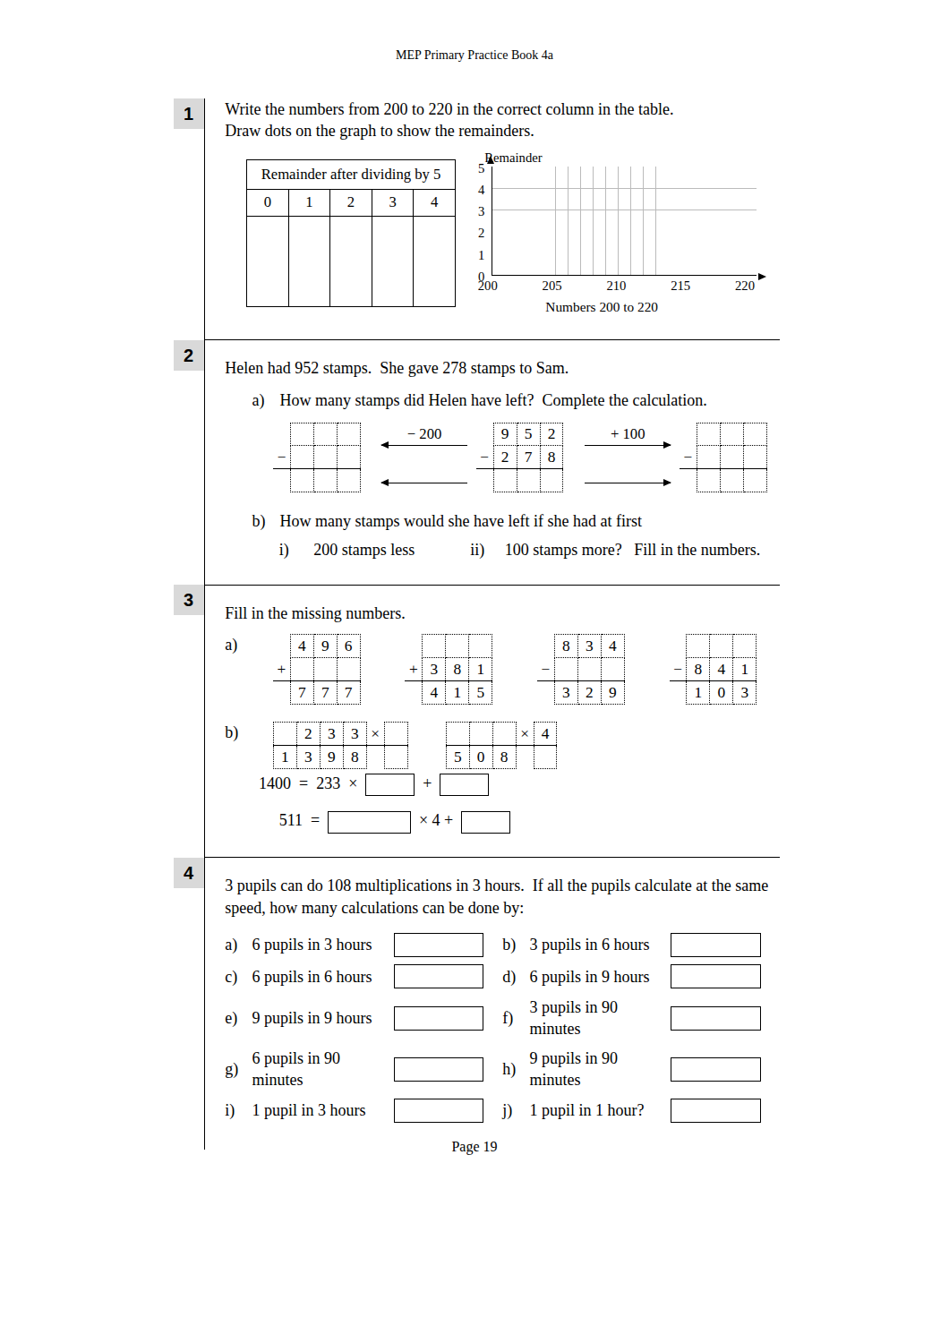MEP Primary Practice Book 4a
| 1 | Write the numbers from 200 to 220 in the correct column in the table. Draw dots on the graph to show the remainders. / / Remainder after dividing by 5 / / 0 / 1 / 2 / 3 / 4 / / Remainder 5 4 3 2 1 0 200 205 210 215 220 Numbers 200 to 220 / |
| 2 | Helen had 952 stamps. She gave 278 stamps to Sam. a) How many stamps did Helen have left? Complete the calculation. / / − / / / / / − 200 / / / 9 / 5 / 2 / / − / 2 / 7 / 8 / / + 100 / / − / / / / / b) How many stamps would she have left if she had at first i) 200 stamps less ii) 100 stamps more? Fill in the numbers. |
| 3 | Fill in the missing numbers. a) / / 4 / 9 / 6 / / + / / / / / / 7 / 7 / 7 / / + / 3 / 8 / 1 / / / 4 / 1 / 5 / / / 8 / 3 / 4 / / − / / / / / / 3 / 2 / 9 / / − / 8 / 4 / 1 / / / 1 / 0 / 3 / b) / / 2 / 3 / 3 / × / / / 1 / 3 / 9 / 8 / / / / / / / × / 4 / / 5 / 0 / 8 / / / 1400 = 233 × + 511 = × 4 + |
| 4 | 3 pupils can do 108 multiplications in 3 hours. If all the pupils calculate at the same speed, how many calculations can be done by: / a) / 6 pupils in 3 hours / / b) / 3 pupils in 6 hours / / / c) / 6 pupils in 6 hours / / d) / 6 pupils in 9 hours / / / e) / 9 pupils in 9 hours / / f) / 3 pupils in 90 minutes / / / g) / 6 pupils in 90 minutes / / h) / 9 pupils in 90 minutes / / / i) / 1 pupil in 3 hours / / j) / 1 pupil in 1 hour? / / |
Page 19